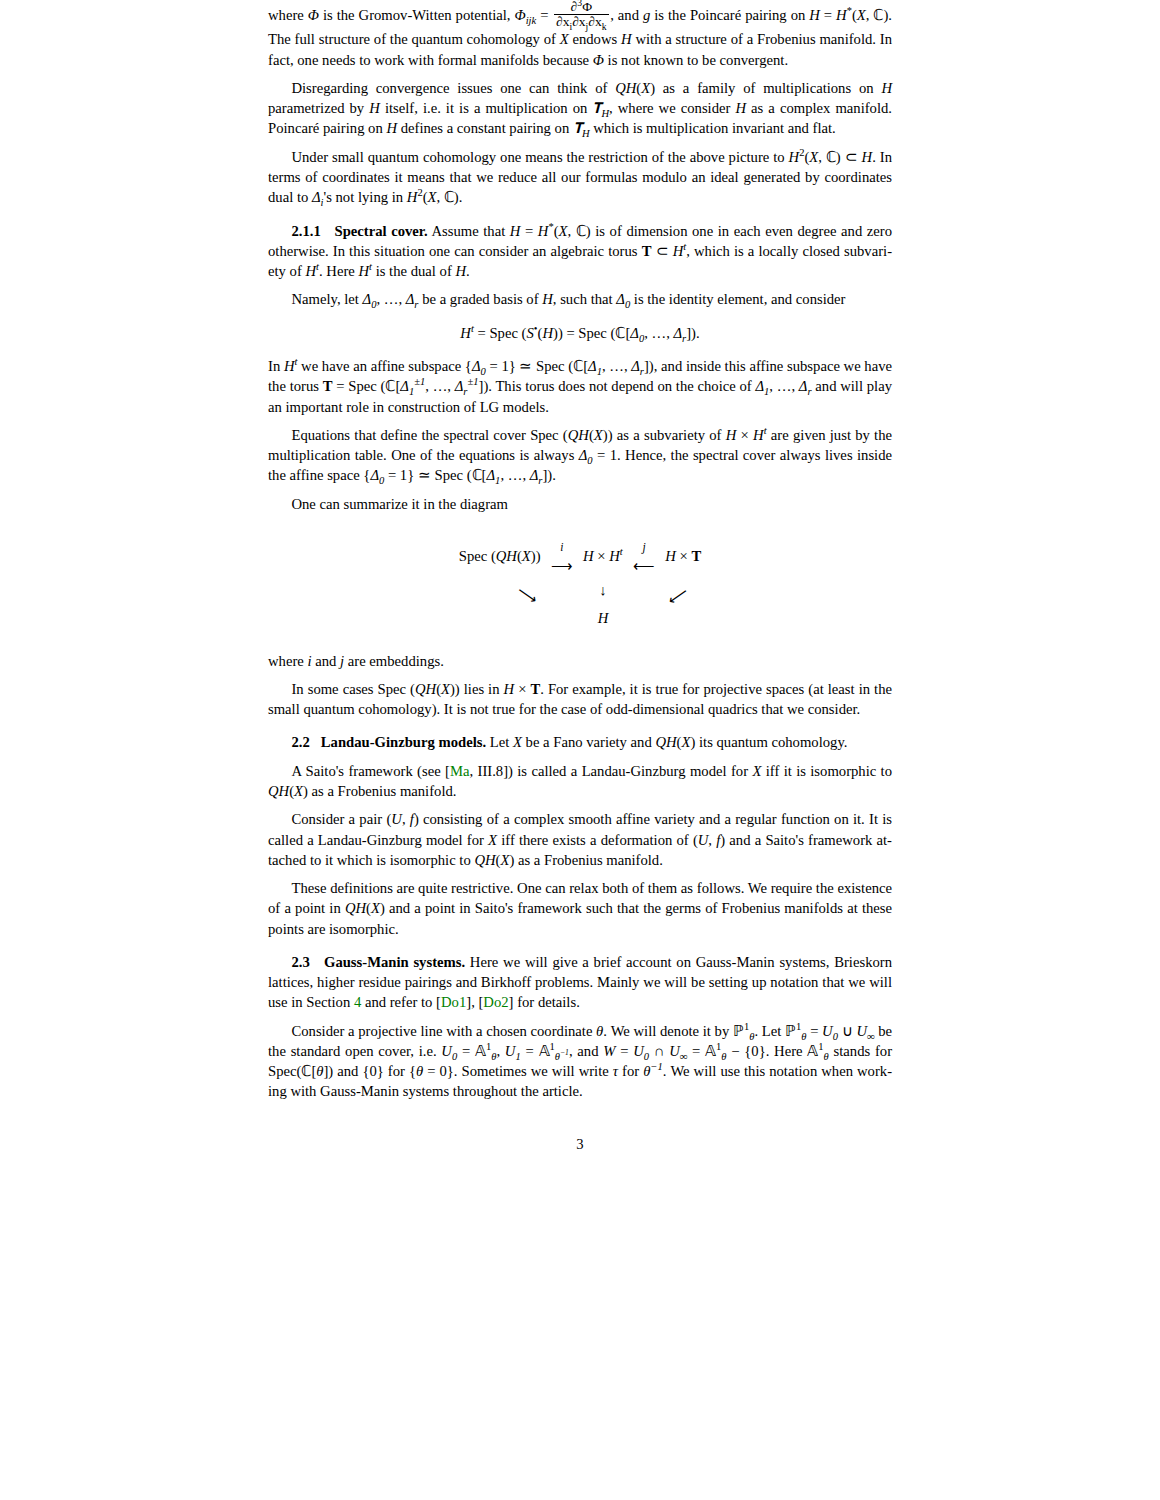where Φ is the Gromov-Witten potential, Φijk = ∂3Φ∂xi∂xj∂xk, and g is the Poincaré pairing on H = H*(X, ℂ). The full structure of the quantum cohomology of X endows H with a structure of a Frobenius manifold. In fact, one needs to work with formal manifolds because Φ is not known to be convergent.
Disregarding convergence issues one can think of QH(X) as a family of multiplications on H parametrized by H itself, i.e. it is a multiplication on 𝐓H, where we consider H as a complex manifold. Poincaré pairing on H defines a constant pairing on 𝐓H which is multiplication invariant and flat.
Under small quantum cohomology one means the restriction of the above picture to H2(X, ℂ) ⊂ H. In terms of coordinates it means that we reduce all our formulas modulo an ideal generated by coordinates dual to Δi's not lying in H2(X, ℂ).
2.1.1 Spectral cover. Assume that H = H*(X, ℂ) is of dimension one in each even degree and zero otherwise. In this situation one can consider an algebraic torus T ⊂ Ht, which is a locally closed subvariety of Ht. Here Ht is the dual of H.
Namely, let Δ0, …, Δr be a graded basis of H, such that Δ0 is the identity element, and consider
Ht = Spec (S•(H)) = Spec (ℂ[Δ0, …, Δr]).
In Ht we have an affine subspace {Δ0 = 1} ≃ Spec (ℂ[Δ1, …, Δr]), and inside this affine subspace we have the torus T = Spec (ℂ[Δ1±1, …, Δr±1]). This torus does not depend on the choice of Δ1, …, Δr and will play an important role in construction of LG models.
Equations that define the spectral cover Spec (QH(X)) as a subvariety of H × Ht are given just by the multiplication table. One of the equations is always Δ0 = 1. Hence, the spectral cover always lives inside the affine space {Δ0 = 1} ≃ Spec (ℂ[Δ1, …, Δr]).
One can summarize it in the diagram
| Spec ( QH ( X )) | i ⟶ | H × H t | j ⟵ | H × T |
| ⟶ | | ↓ | | ⟵ |
| | | H | | |
where i and j are embeddings.
In some cases Spec (QH(X)) lies in H × T. For example, it is true for projective spaces (at least in the small quantum cohomology). It is not true for the case of odd-dimensional quadrics that we consider.
2.2 Landau-Ginzburg models. Let X be a Fano variety and QH(X) its quantum cohomology.
A Saito's framework (see [Ma, III.8]) is called a Landau-Ginzburg model for X iff it is isomorphic to QH(X) as a Frobenius manifold.
Consider a pair (U, f) consisting of a complex smooth affine variety and a regular function on it. It is called a Landau-Ginzburg model for X iff there exists a deformation of (U, f) and a Saito's framework attached to it which is isomorphic to QH(X) as a Frobenius manifold.
These definitions are quite restrictive. One can relax both of them as follows. We require the existence of a point in QH(X) and a point in Saito's framework such that the germs of Frobenius manifolds at these points are isomorphic.
2.3 Gauss-Manin systems. Here we will give a brief account on Gauss-Manin systems, Brieskorn lattices, higher residue pairings and Birkhoff problems. Mainly we will be setting up notation that we will use in Section 4 and refer to [Do1], [Do2] for details.
Consider a projective line with a chosen coordinate θ. We will denote it by ℙ1θ. Let ℙ1θ = U0 ∪ U∞ be the standard open cover, i.e. U0 = 𝔸1θ, U1 = 𝔸1θ−1, and W = U0 ∩ U∞ = 𝔸1θ − {0}. Here 𝔸1θ stands for Spec(ℂ[θ]) and {0} for {θ = 0}. Sometimes we will write τ for θ−1. We will use this notation when working with Gauss-Manin systems throughout the article.
3